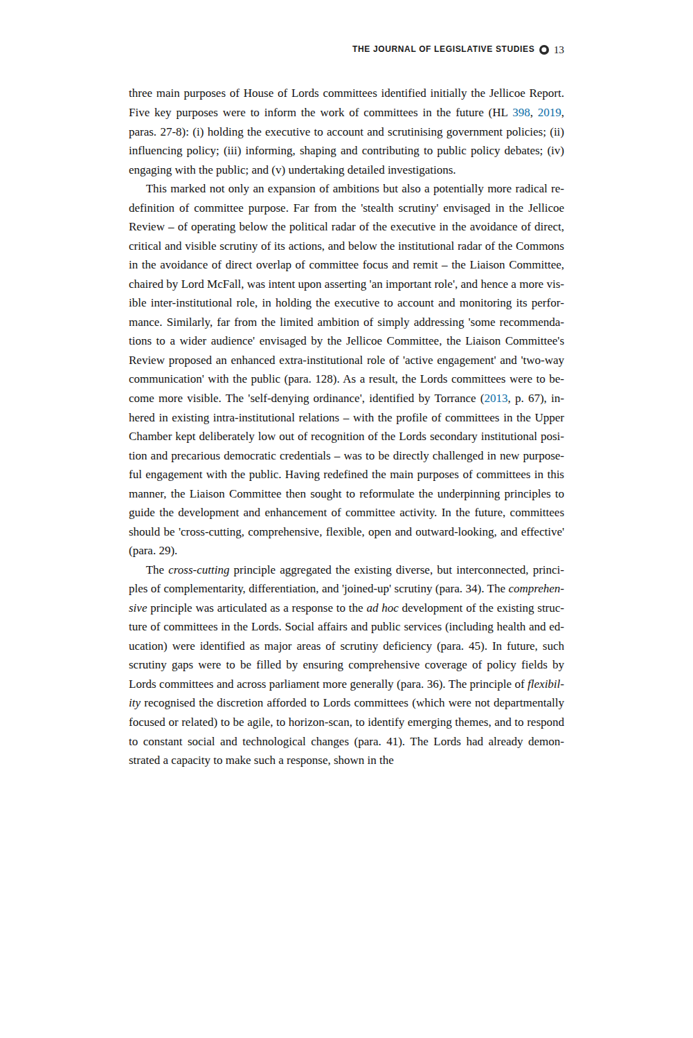The Journal of Legislative Studies 13
three main purposes of House of Lords committees identified initially the Jellicoe Report. Five key purposes were to inform the work of committees in the future (HL 398, 2019, paras. 27-8): (i) holding the executive to account and scrutinising government policies; (ii) influencing policy; (iii) informing, shaping and contributing to public policy debates; (iv) engaging with the public; and (v) undertaking detailed investigations.
This marked not only an expansion of ambitions but also a potentially more radical redefinition of committee purpose. Far from the 'stealth scrutiny' envisaged in the Jellicoe Review – of operating below the political radar of the executive in the avoidance of direct, critical and visible scrutiny of its actions, and below the institutional radar of the Commons in the avoidance of direct overlap of committee focus and remit – the Liaison Committee, chaired by Lord McFall, was intent upon asserting 'an important role', and hence a more visible inter-institutional role, in holding the executive to account and monitoring its performance. Similarly, far from the limited ambition of simply addressing 'some recommendations to a wider audience' envisaged by the Jellicoe Committee, the Liaison Committee's Review proposed an enhanced extra-institutional role of 'active engagement' and 'two-way communication' with the public (para. 128). As a result, the Lords committees were to become more visible. The 'self-denying ordinance', identified by Torrance (2013, p. 67), inhered in existing intra-institutional relations – with the profile of committees in the Upper Chamber kept deliberately low out of recognition of the Lords secondary institutional position and precarious democratic credentials – was to be directly challenged in new purposeful engagement with the public. Having redefined the main purposes of committees in this manner, the Liaison Committee then sought to reformulate the underpinning principles to guide the development and enhancement of committee activity. In the future, committees should be 'cross-cutting, comprehensive, flexible, open and outward-looking, and effective' (para. 29).
The cross-cutting principle aggregated the existing diverse, but interconnected, principles of complementarity, differentiation, and 'joined-up' scrutiny (para. 34). The comprehensive principle was articulated as a response to the ad hoc development of the existing structure of committees in the Lords. Social affairs and public services (including health and education) were identified as major areas of scrutiny deficiency (para. 45). In future, such scrutiny gaps were to be filled by ensuring comprehensive coverage of policy fields by Lords committees and across parliament more generally (para. 36). The principle of flexibility recognised the discretion afforded to Lords committees (which were not departmentally focused or related) to be agile, to horizon-scan, to identify emerging themes, and to respond to constant social and technological changes (para. 41). The Lords had already demonstrated a capacity to make such a response, shown in the